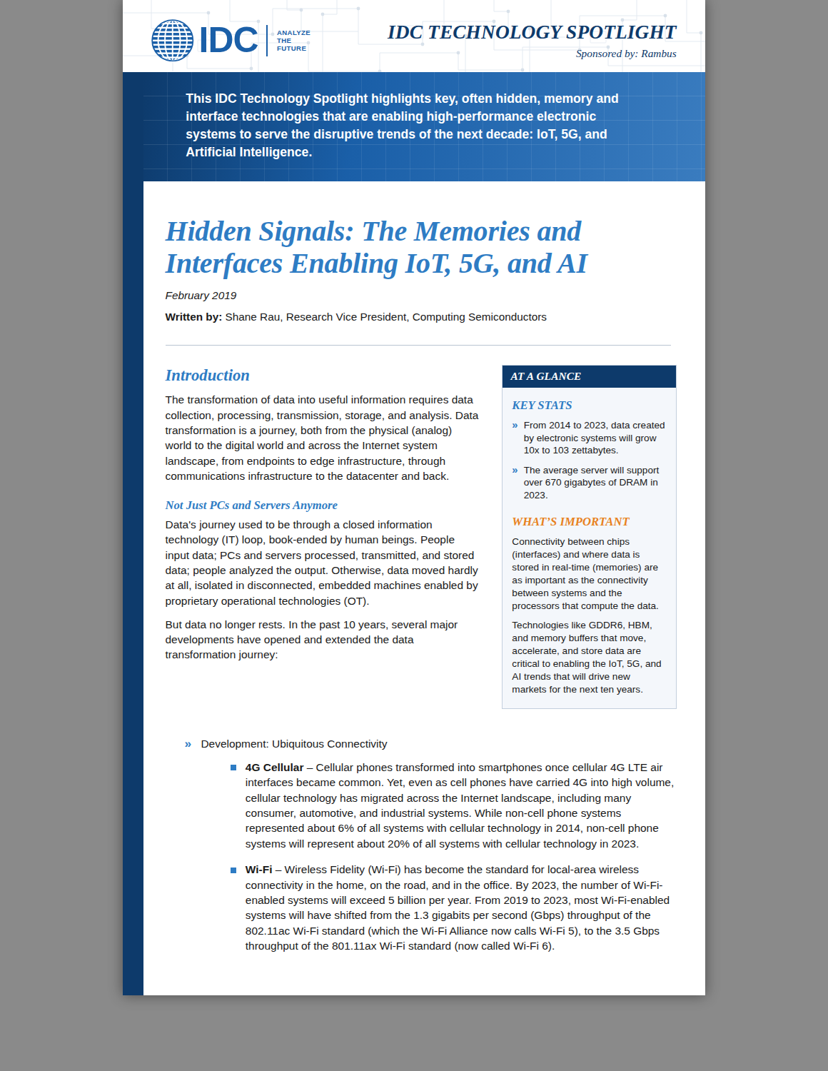IDC Analyze
the
Future
IDC TECHNOLOGY SPOTLIGHT
Sponsored by: Rambus
This IDC Technology Spotlight highlights key, often hidden, memory and interface technologies that are enabling high-performance electronic systems to serve the disruptive trends of the next decade: IoT, 5G, and Artificial Intelligence.
Hidden Signals: The Memories and Interfaces Enabling IoT, 5G, and AI
February 2019
Written by: Shane Rau, Research Vice President, Computing Semiconductors
Introduction
The transformation of data into useful information requires data collection, processing, transmission, storage, and analysis. Data transformation is a journey, both from the physical (analog) world to the digital world and across the Internet system landscape, from endpoints to edge infrastructure, through communications infrastructure to the datacenter and back.
Not Just PCs and Servers Anymore
Data's journey used to be through a closed information technology (IT) loop, book-ended by human beings. People input data; PCs and servers processed, transmitted, and stored data; people analyzed the output. Otherwise, data moved hardly at all, isolated in disconnected, embedded machines enabled by proprietary operational technologies (OT).
But data no longer rests. In the past 10 years, several major developments have opened and extended the data transformation journey:
AT A GLANCE
KEY STATS
From 2014 to 2023, data created by electronic systems will grow 10x to 103 zettabytes.
The average server will support over 670 gigabytes of DRAM in 2023.
WHAT’S IMPORTANT
Connectivity between chips (interfaces) and where data is stored in real-time (memories) are as important as the connectivity between systems and the processors that compute the data.
Technologies like GDDR6, HBM, and memory buffers that move, accelerate, and store data are critical to enabling the IoT, 5G, and AI trends that will drive new markets for the next ten years.
Development: Ubiquitous Connectivity
4G Cellular – Cellular phones transformed into smartphones once cellular 4G LTE air interfaces became common. Yet, even as cell phones have carried 4G into high volume, cellular technology has migrated across the Internet landscape, including many consumer, automotive, and industrial systems. While non-cell phone systems represented about 6% of all systems with cellular technology in 2014, non-cell phone systems will represent about 20% of all systems with cellular technology in 2023.
Wi-Fi – Wireless Fidelity (Wi-Fi) has become the standard for local-area wireless connectivity in the home, on the road, and in the office. By 2023, the number of Wi-Fi-enabled systems will exceed 5 billion per year. From 2019 to 2023, most Wi-Fi-enabled systems will have shifted from the 1.3 gigabits per second (Gbps) throughput of the 802.11ac Wi-Fi standard (which the Wi-Fi Alliance now calls Wi-Fi 5), to the 3.5 Gbps throughput of the 801.11ax Wi-Fi standard (now called Wi-Fi 6).